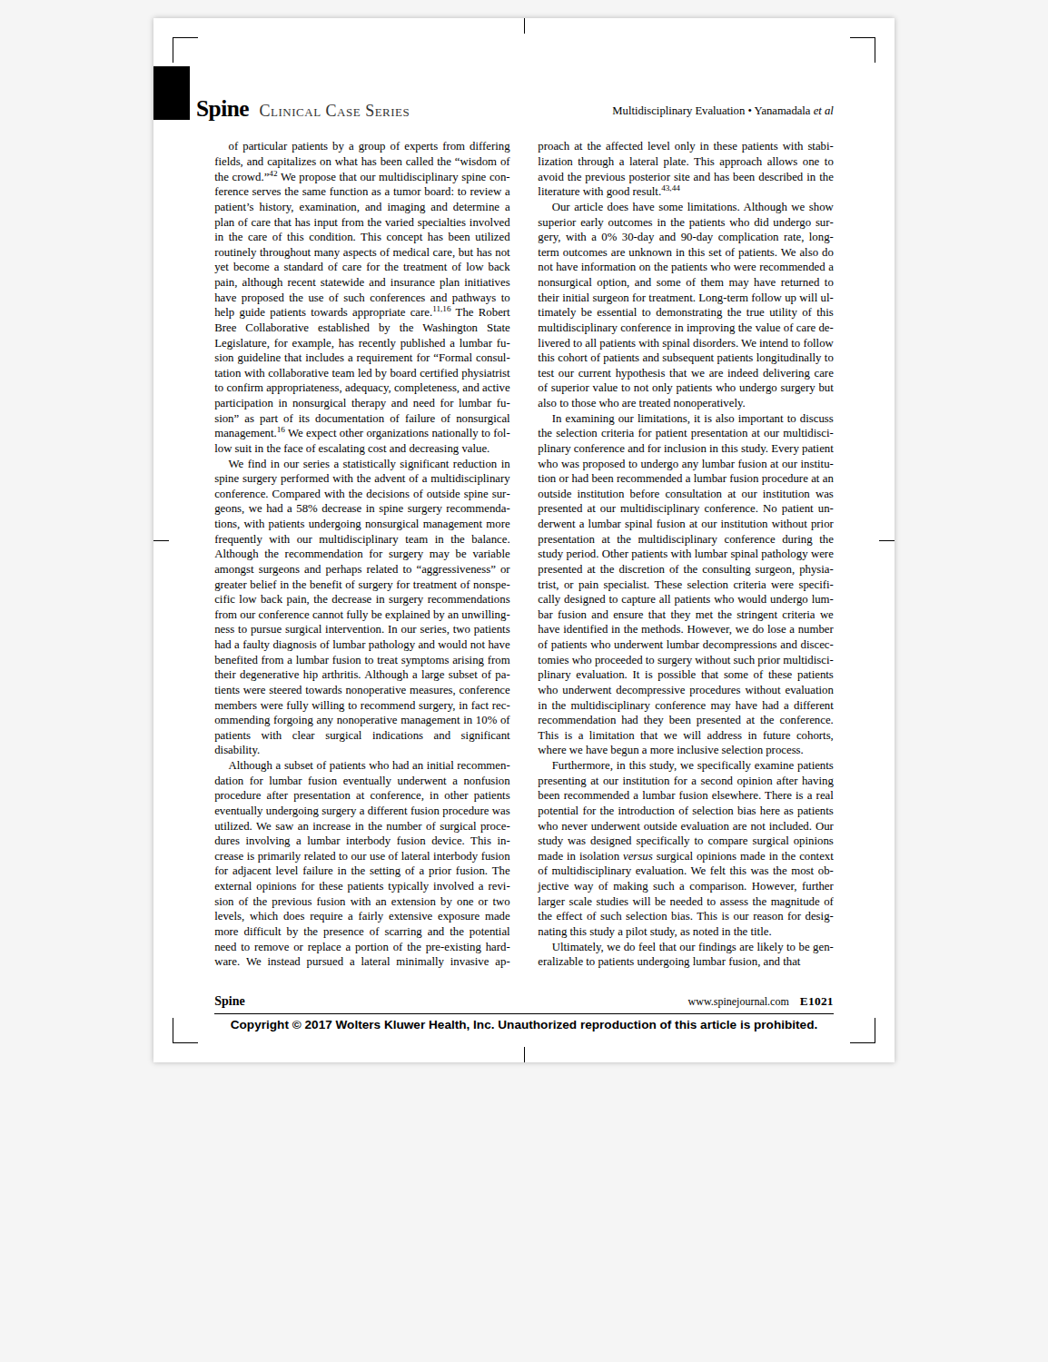Spine
Clinical Case Series
Multidisciplinary Evaluation • Yanamadala et al
of particular patients by a group of experts from differing fields, and capitalizes on what has been called the “wisdom of the crowd.”42 We propose that our multidisciplinary spine conference serves the same function as a tumor board: to review a patient’s history, examination, and imaging and determine a plan of care that has input from the varied specialties involved in the care of this condition. This concept has been utilized routinely throughout many aspects of medical care, but has not yet become a standard of care for the treatment of low back pain, although recent statewide and insurance plan initiatives have proposed the use of such conferences and pathways to help guide patients towards appropriate care.11,16 The Robert Bree Collaborative established by the Washington State Legislature, for example, has recently published a lumbar fusion guideline that includes a requirement for “Formal consultation with collaborative team led by board certified physiatrist to confirm appropriateness, adequacy, completeness, and active participation in nonsurgical therapy and need for lumbar fusion” as part of its documentation of failure of nonsurgical management.16 We expect other organizations nationally to follow suit in the face of escalating cost and decreasing value.
We find in our series a statistically significant reduction in spine surgery performed with the advent of a multidisciplinary conference. Compared with the decisions of outside spine surgeons, we had a 58% decrease in spine surgery recommendations, with patients undergoing nonsurgical management more frequently with our multidisciplinary team in the balance. Although the recommendation for surgery may be variable amongst surgeons and perhaps related to “aggressiveness” or greater belief in the benefit of surgery for treatment of nonspecific low back pain, the decrease in surgery recommendations from our conference cannot fully be explained by an unwillingness to pursue surgical intervention. In our series, two patients had a faulty diagnosis of lumbar pathology and would not have benefited from a lumbar fusion to treat symptoms arising from their degenerative hip arthritis. Although a large subset of patients were steered towards nonoperative measures, conference members were fully willing to recommend surgery, in fact recommending forgoing any nonoperative management in 10% of patients with clear surgical indications and significant disability.
Although a subset of patients who had an initial recommendation for lumbar fusion eventually underwent a nonfusion procedure after presentation at conference, in other patients eventually undergoing surgery a different fusion procedure was utilized. We saw an increase in the number of surgical procedures involving a lumbar interbody fusion device. This increase is primarily related to our use of lateral interbody fusion for adjacent level failure in the setting of a prior fusion. The external opinions for these patients typically involved a revision of the previous fusion with an extension by one or two levels, which does require a fairly extensive exposure made more difficult by the presence of scarring and the potential need to remove or replace a portion of the pre-existing hardware. We instead pursued a lateral minimally invasive approach at the affected level only in these patients with stabilization through a lateral plate. This approach allows one to avoid the previous posterior site and has been described in the literature with good result.43,44
Our article does have some limitations. Although we show superior early outcomes in the patients who did undergo surgery, with a 0% 30-day and 90-day complication rate, long-term outcomes are unknown in this set of patients. We also do not have information on the patients who were recommended a nonsurgical option, and some of them may have returned to their initial surgeon for treatment. Long-term follow up will ultimately be essential to demonstrating the true utility of this multidisciplinary conference in improving the value of care delivered to all patients with spinal disorders. We intend to follow this cohort of patients and subsequent patients longitudinally to test our current hypothesis that we are indeed delivering care of superior value to not only patients who undergo surgery but also to those who are treated nonoperatively.
In examining our limitations, it is also important to discuss the selection criteria for patient presentation at our multidisciplinary conference and for inclusion in this study. Every patient who was proposed to undergo any lumbar fusion at our institution or had been recommended a lumbar fusion procedure at an outside institution before consultation at our institution was presented at our multidisciplinary conference. No patient underwent a lumbar spinal fusion at our institution without prior presentation at the multidisciplinary conference during the study period. Other patients with lumbar spinal pathology were presented at the discretion of the consulting surgeon, physiatrist, or pain specialist. These selection criteria were specifically designed to capture all patients who would undergo lumbar fusion and ensure that they met the stringent criteria we have identified in the methods. However, we do lose a number of patients who underwent lumbar decompressions and discectomies who proceeded to surgery without such prior multidisciplinary evaluation. It is possible that some of these patients who underwent decompressive procedures without evaluation in the multidisciplinary conference may have had a different recommendation had they been presented at the conference. This is a limitation that we will address in future cohorts, where we have begun a more inclusive selection process.
Furthermore, in this study, we specifically examine patients presenting at our institution for a second opinion after having been recommended a lumbar fusion elsewhere. There is a real potential for the introduction of selection bias here as patients who never underwent outside evaluation are not included. Our study was designed specifically to compare surgical opinions made in isolation versus surgical opinions made in the context of multidisciplinary evaluation. We felt this was the most objective way of making such a comparison. However, further larger scale studies will be needed to assess the magnitude of the effect of such selection bias. This is our reason for designating this study a pilot study, as noted in the title.
Ultimately, we do feel that our findings are likely to be generalizable to patients undergoing lumbar fusion, and that
Spine
www.spinejournal.com E1021
Copyright © 2017 Wolters Kluwer Health, Inc. Unauthorized reproduction of this article is prohibited.